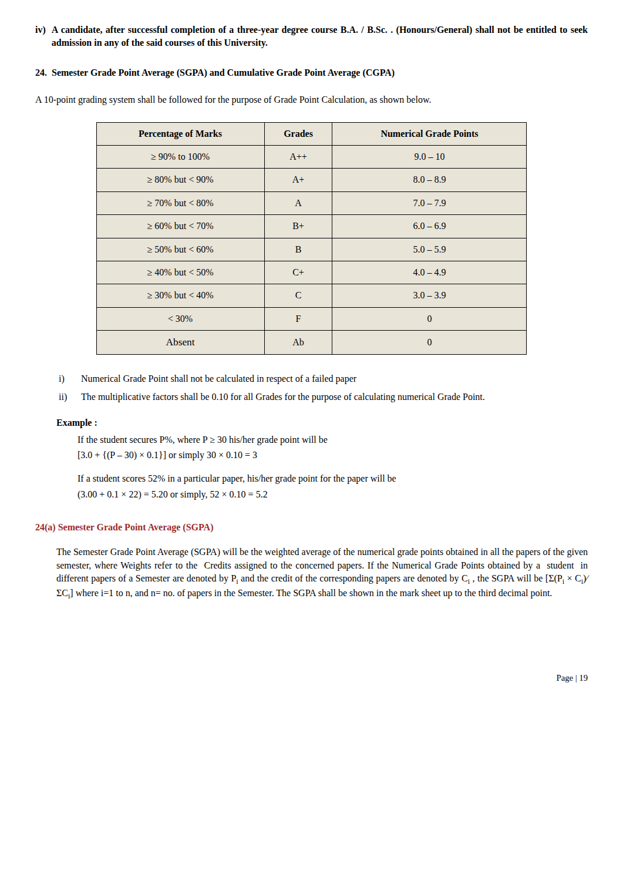iv) A candidate, after successful completion of a three-year degree course B.A. / B.Sc. . (Honours/General) shall not be entitled to seek admission in any of the said courses of this University.
24. Semester Grade Point Average (SGPA) and Cumulative Grade Point Average (CGPA)
A 10-point grading system shall be followed for the purpose of Grade Point Calculation, as shown below.
| Percentage of Marks | Grades | Numerical Grade Points |
| --- | --- | --- |
| ≥ 90% to 100% | A++ | 9.0 – 10 |
| ≥ 80% but < 90% | A+ | 8.0 – 8.9 |
| ≥ 70% but < 80% | A | 7.0 – 7.9 |
| ≥ 60% but < 70% | B+ | 6.0 – 6.9 |
| ≥ 50% but < 60% | B | 5.0 – 5.9 |
| ≥ 40% but < 50% | C+ | 4.0 – 4.9 |
| ≥ 30% but < 40% | C | 3.0 – 3.9 |
| < 30% | F | 0 |
| Absent | Ab | 0 |
i) Numerical Grade Point shall not be calculated in respect of a failed paper
ii) The multiplicative factors shall be 0.10 for all Grades for the purpose of calculating numerical Grade Point.
Example :
If the student secures P%, where P ≥ 30 his/her grade point will be
[3.0 + {(P – 30) × 0.1}] or simply 30 × 0.10 = 3
If a student scores 52% in a particular paper, his/her grade point for the paper will be
(3.00 + 0.1 × 22) = 5.20 or simply, 52 × 0.10 = 5.2
24(a) Semester Grade Point Average (SGPA)
The Semester Grade Point Average (SGPA) will be the weighted average of the numerical grade points obtained in all the papers of the given semester, where Weights refer to the Credits assigned to the concerned papers. If the Numerical Grade Points obtained by a student in different papers of a Semester are denoted by Pi and the credit of the corresponding papers are denoted by Ci , the SGPA will be [Σ(Pi × Ci)∕ ΣCi] where i=1 to n, and n= no. of papers in the Semester. The SGPA shall be shown in the mark sheet up to the third decimal point.
Page | 19